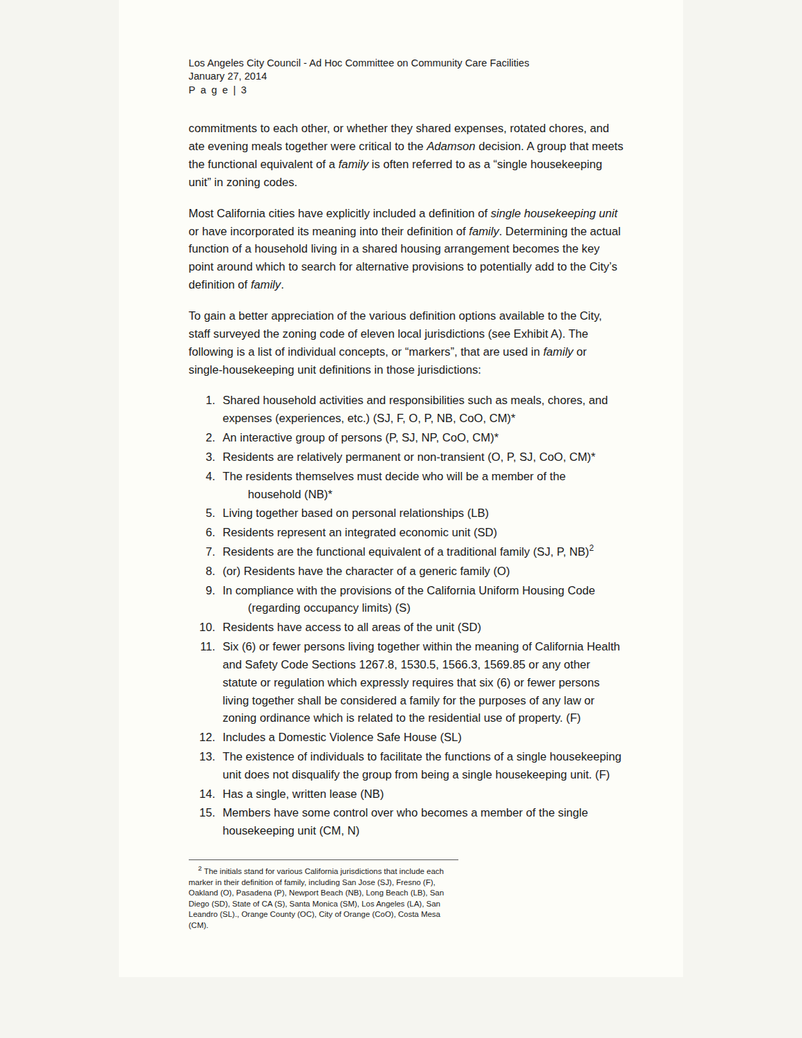Los Angeles City Council - Ad Hoc Committee on Community Care Facilities
January 27, 2014
P a g e | 3
commitments to each other, or whether they shared expenses, rotated chores, and ate evening meals together were critical to the Adamson decision. A group that meets the functional equivalent of a family is often referred to as a “single housekeeping unit” in zoning codes.
Most California cities have explicitly included a definition of single housekeeping unit or have incorporated its meaning into their definition of family. Determining the actual function of a household living in a shared housing arrangement becomes the key point around which to search for alternative provisions to potentially add to the City’s definition of family.
To gain a better appreciation of the various definition options available to the City, staff surveyed the zoning code of eleven local jurisdictions (see Exhibit A). The following is a list of individual concepts, or “markers”, that are used in family or single-housekeeping unit definitions in those jurisdictions:
Shared household activities and responsibilities such as meals, chores, and expenses (experiences, etc.) (SJ, F, O, P, NB, CoO, CM)*
An interactive group of persons (P, SJ, NP, CoO, CM)*
Residents are relatively permanent or non-transient (O, P, SJ, CoO, CM)*
The residents themselves must decide who will be a member of the household (NB)*
Living together based on personal relationships (LB)
Residents represent an integrated economic unit (SD)
Residents are the functional equivalent of a traditional family (SJ, P, NB)2
(or) Residents have the character of a generic family (O)
In compliance with the provisions of the California Uniform Housing Code (regarding occupancy limits) (S)
Residents have access to all areas of the unit (SD)
Six (6) or fewer persons living together within the meaning of California Health and Safety Code Sections 1267.8, 1530.5, 1566.3, 1569.85 or any other statute or regulation which expressly requires that six (6) or fewer persons living together shall be considered a family for the purposes of any law or zoning ordinance which is related to the residential use of property. (F)
Includes a Domestic Violence Safe House (SL)
The existence of individuals to facilitate the functions of a single housekeeping unit does not disqualify the group from being a single housekeeping unit. (F)
Has a single, written lease (NB)
Members have some control over who becomes a member of the single housekeeping unit (CM, N)
2 The initials stand for various California jurisdictions that include each marker in their definition of family, including San Jose (SJ), Fresno (F), Oakland (O), Pasadena (P), Newport Beach (NB), Long Beach (LB), San Diego (SD), State of CA (S), Santa Monica (SM), Los Angeles (LA), San Leandro (SL)., Orange County (OC), City of Orange (CoO), Costa Mesa (CM).